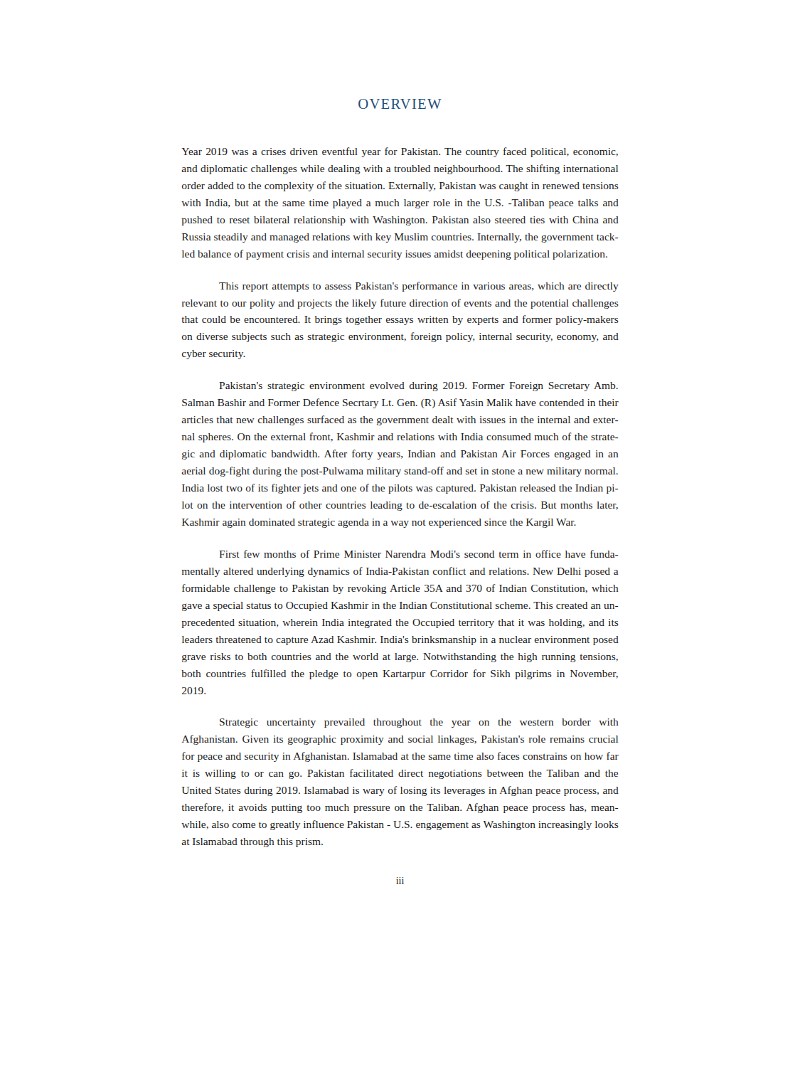Overview
Year 2019 was a crises driven eventful year for Pakistan. The country faced political, economic, and diplomatic challenges while dealing with a troubled neighbourhood. The shifting international order added to the complexity of the situation. Externally, Pakistan was caught in renewed tensions with India, but at the same time played a much larger role in the U.S. -Taliban peace talks and pushed to reset bilateral relationship with Washington. Pakistan also steered ties with China and Russia steadily and managed relations with key Muslim countries. Internally, the government tackled balance of payment crisis and internal security issues amidst deepening political polarization.
This report attempts to assess Pakistan's performance in various areas, which are directly relevant to our polity and projects the likely future direction of events and the potential challenges that could be encountered. It brings together essays written by experts and former policy-makers on diverse subjects such as strategic environment, foreign policy, internal security, economy, and cyber security.
Pakistan's strategic environment evolved during 2019. Former Foreign Secretary Amb. Salman Bashir and Former Defence Secrtary Lt. Gen. (R) Asif Yasin Malik have contended in their articles that new challenges surfaced as the government dealt with issues in the internal and external spheres. On the external front, Kashmir and relations with India consumed much of the strategic and diplomatic bandwidth. After forty years, Indian and Pakistan Air Forces engaged in an aerial dog-fight during the post-Pulwama military stand-off and set in stone a new military normal. India lost two of its fighter jets and one of the pilots was captured. Pakistan released the Indian pilot on the intervention of other countries leading to de-escalation of the crisis. But months later, Kashmir again dominated strategic agenda in a way not experienced since the Kargil War.
First few months of Prime Minister Narendra Modi's second term in office have fundamentally altered underlying dynamics of India-Pakistan conflict and relations. New Delhi posed a formidable challenge to Pakistan by revoking Article 35A and 370 of Indian Constitution, which gave a special status to Occupied Kashmir in the Indian Constitutional scheme. This created an unprecedented situation, wherein India integrated the Occupied territory that it was holding, and its leaders threatened to capture Azad Kashmir. India's brinksmanship in a nuclear environment posed grave risks to both countries and the world at large. Notwithstanding the high running tensions, both countries fulfilled the pledge to open Kartarpur Corridor for Sikh pilgrims in November, 2019.
Strategic uncertainty prevailed throughout the year on the western border with Afghanistan. Given its geographic proximity and social linkages, Pakistan's role remains crucial for peace and security in Afghanistan. Islamabad at the same time also faces constrains on how far it is willing to or can go. Pakistan facilitated direct negotiations between the Taliban and the United States during 2019. Islamabad is wary of losing its leverages in Afghan peace process, and therefore, it avoids putting too much pressure on the Taliban. Afghan peace process has, meanwhile, also come to greatly influence Pakistan - U.S. engagement as Washington increasingly looks at Islamabad through this prism.
iii